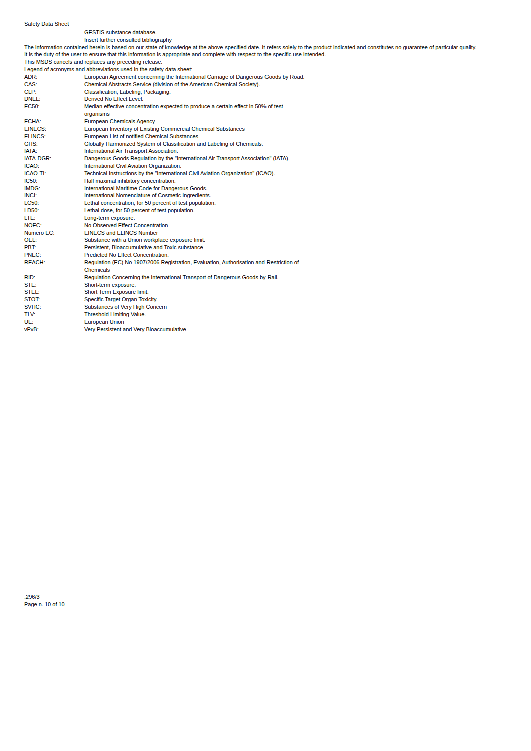Safety Data Sheet
GESTIS substance database.
Insert further consulted bibliography
The information contained herein is based on our state of knowledge at the above-specified date. It refers solely to the product indicated and constitutes no guarantee of particular quality.
It is the duty of the user to ensure that this information is appropriate and complete with respect to the specific use intended.
This MSDS cancels and replaces any preceding release.
Legend of acronyms and abbreviations used in the safety data sheet:
| ADR: | European Agreement concerning the International Carriage of Dangerous Goods by Road. |
| CAS: | Chemical Abstracts Service (division of the American Chemical Society). |
| CLP: | Classification, Labeling, Packaging. |
| DNEL: | Derived No Effect Level. |
| EC50: | Median effective concentration expected to produce a certain effect in 50% of test organisms |
| ECHA: | European Chemicals Agency |
| EINECS: | European Inventory of Existing Commercial Chemical Substances |
| ELINCS: | European List of notified Chemical Substances |
| GHS: | Globally Harmonized System of Classification and Labeling of Chemicals. |
| IATA: | International Air Transport Association. |
| IATA-DGR: | Dangerous Goods Regulation by the "International Air Transport Association" (IATA). |
| ICAO: | International Civil Aviation Organization. |
| ICAO-TI: | Technical Instructions by the "International Civil Aviation Organization" (ICAO). |
| IC50: | Half maximal inhibitory concentration. |
| IMDG: | International Maritime Code for Dangerous Goods. |
| INCI: | International Nomenclature of Cosmetic Ingredients. |
| LC50: | Lethal concentration, for 50 percent of test population. |
| LD50: | Lethal dose, for 50 percent of test population. |
| LTE: | Long-term exposure. |
| NOEC: | No Observed Effect Concentration |
| Numero EC: | EINECS and ELINCS Number |
| OEL: | Substance with a Union workplace exposure limit. |
| PBT: | Persistent, Bioaccumulative and Toxic substance |
| PNEC: | Predicted No Effect Concentration. |
| REACH: | Regulation (EC) No 1907/2006 Registration, Evaluation, Authorisation and Restriction of Chemicals |
| RID: | Regulation Concerning the International Transport of Dangerous Goods by Rail. |
| STE: | Short-term exposure. |
| STEL: | Short Term Exposure limit. |
| STOT: | Specific Target Organ Toxicity. |
| SVHC: | Substances of Very High Concern |
| TLV: | Threshold Limiting Value. |
| UE: | European Union |
| vPvB: | Very Persistent and Very Bioaccumulative |
.296/3
Page n. 10 of 10